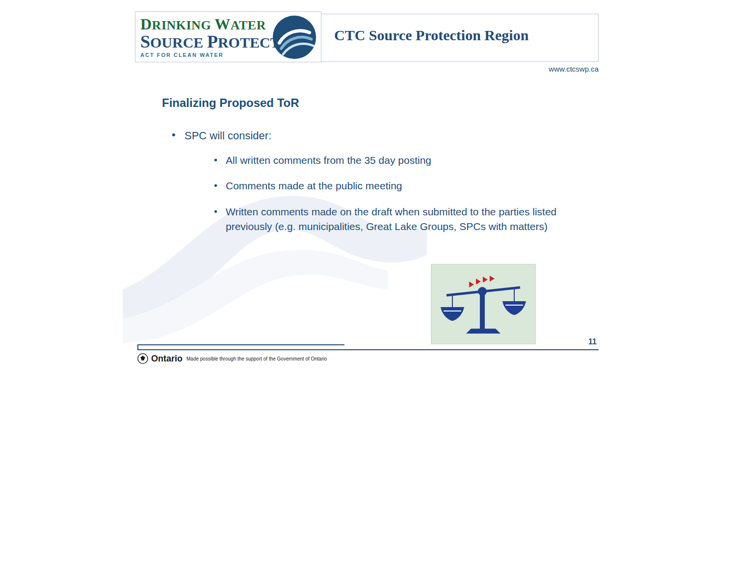DRINKING WATER
SOURCE PROTECTION
ACT FOR CLEAN WATER
CTC Source Protection Region
www.ctcswp.ca
Finalizing Proposed ToR
SPC will consider:
All written comments from the 35 day posting
Comments made at the public meeting
Written comments made on the draft when submitted to the parties listed previously (e.g. municipalities, Great Lake Groups, SPCs with matters)
11
Ontario
Made possible through the support of the Government of Ontario